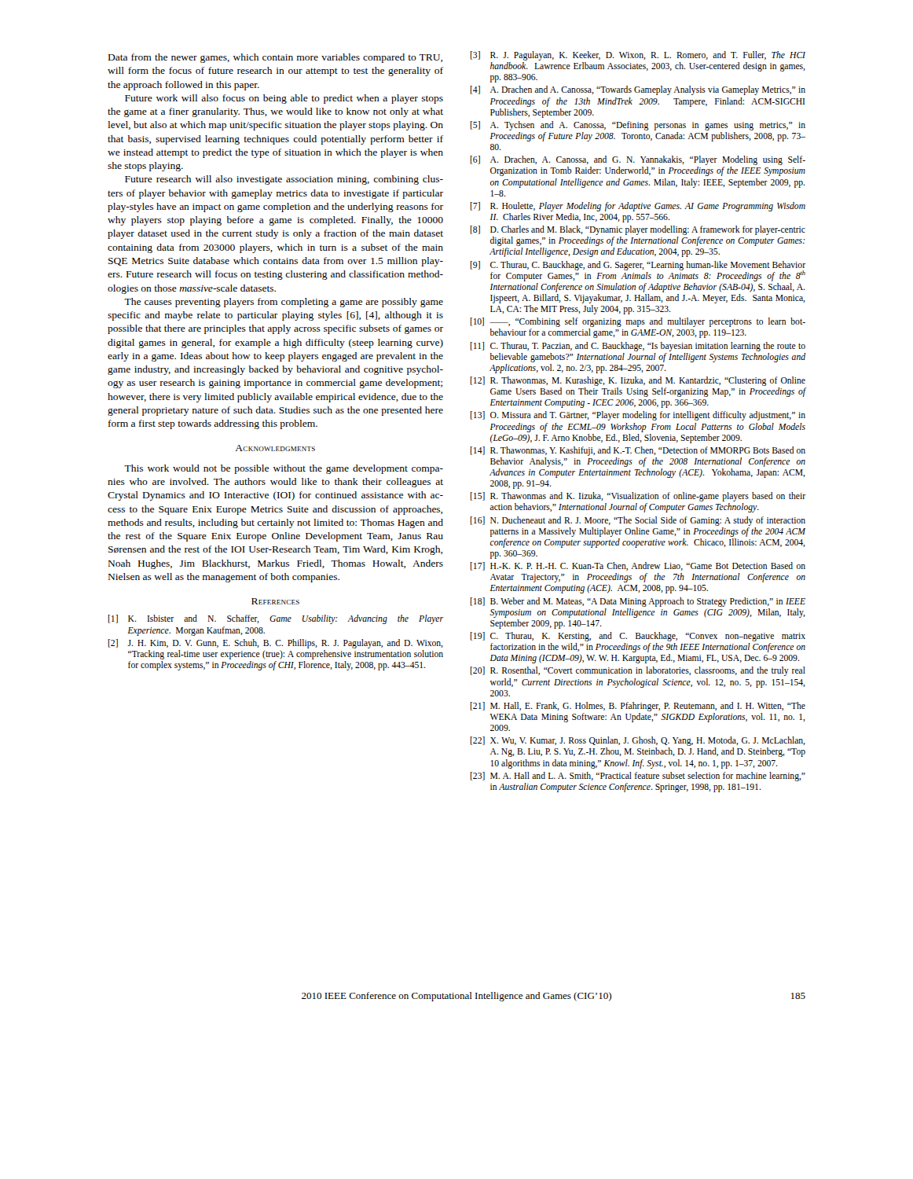Data from the newer games, which contain more variables compared to TRU, will form the focus of future research in our attempt to test the generality of the approach followed in this paper.
Future work will also focus on being able to predict when a player stops the game at a finer granularity. Thus, we would like to know not only at what level, but also at which map unit/specific situation the player stops playing. On that basis, supervised learning techniques could potentially perform better if we instead attempt to predict the type of situation in which the player is when she stops playing.
Future research will also investigate association mining, combining clusters of player behavior with gameplay metrics data to investigate if particular play-styles have an impact on game completion and the underlying reasons for why players stop playing before a game is completed. Finally, the 10000 player dataset used in the current study is only a fraction of the main dataset containing data from 203000 players, which in turn is a subset of the main SQE Metrics Suite database which contains data from over 1.5 million players. Future research will focus on testing clustering and classification methodologies on those massive-scale datasets.
The causes preventing players from completing a game are possibly game specific and maybe relate to particular playing styles [6], [4], although it is possible that there are principles that apply across specific subsets of games or digital games in general, for example a high difficulty (steep learning curve) early in a game. Ideas about how to keep players engaged are prevalent in the game industry, and increasingly backed by behavioral and cognitive psychology as user research is gaining importance in commercial game development; however, there is very limited publicly available empirical evidence, due to the general proprietary nature of such data. Studies such as the one presented here form a first step towards addressing this problem.
Acknowledgments
This work would not be possible without the game development companies who are involved. The authors would like to thank their colleagues at Crystal Dynamics and IO Interactive (IOI) for continued assistance with access to the Square Enix Europe Metrics Suite and discussion of approaches, methods and results, including but certainly not limited to: Thomas Hagen and the rest of the Square Enix Europe Online Development Team, Janus Rau Sørensen and the rest of the IOI User-Research Team, Tim Ward, Kim Krogh, Noah Hughes, Jim Blackhurst, Markus Friedl, Thomas Howalt, Anders Nielsen as well as the management of both companies.
References
[1] K. Isbister and N. Schaffer, Game Usability: Advancing the Player Experience. Morgan Kaufman, 2008.
[2] J. H. Kim, D. V. Gunn, E. Schuh, B. C. Phillips, R. J. Pagulayan, and D. Wixon, “Tracking real-time user experience (true): A comprehensive instrumentation solution for complex systems,” in Proceedings of CHI, Florence, Italy, 2008, pp. 443–451.
[3] R. J. Pagulayan, K. Keeker, D. Wixon, R. L. Romero, and T. Fuller, The HCI handbook. Lawrence Erlbaum Associates, 2003, ch. User-centered design in games, pp. 883–906.
[4] A. Drachen and A. Canossa, “Towards Gameplay Analysis via Gameplay Metrics,” in Proceedings of the 13th MindTrek 2009. Tampere, Finland: ACM-SIGCHI Publishers, September 2009.
[5] A. Tychsen and A. Canossa, “Defining personas in games using metrics,” in Proceedings of Future Play 2008. Toronto, Canada: ACM publishers, 2008, pp. 73–80.
[6] A. Drachen, A. Canossa, and G. N. Yannakakis, “Player Modeling using Self-Organization in Tomb Raider: Underworld,” in Proceedings of the IEEE Symposium on Computational Intelligence and Games. Milan, Italy: IEEE, September 2009, pp. 1–8.
[7] R. Houlette, Player Modeling for Adaptive Games. AI Game Programming Wisdom II. Charles River Media, Inc, 2004, pp. 557–566.
[8] D. Charles and M. Black, “Dynamic player modelling: A framework for player-centric digital games,” in Proceedings of the International Conference on Computer Games: Artificial Intelligence, Design and Education, 2004, pp. 29–35.
[9] C. Thurau, C. Bauckhage, and G. Sagerer, “Learning human-like Movement Behavior for Computer Games,” in From Animals to Animats 8: Proceedings of the 8th International Conference on Simulation of Adaptive Behavior (SAB-04), S. Schaal, A. Ijspeert, A. Billard, S. Vijayakumar, J. Hallam, and J.-A. Meyer, Eds. Santa Monica, LA, CA: The MIT Press, July 2004, pp. 315–323.
[10]——, “Combining self organizing maps and multilayer perceptrons to learn bot-behaviour for a commercial game,” in GAME-ON, 2003, pp. 119–123.
[11] C. Thurau, T. Paczian, and C. Bauckhage, “Is bayesian imitation learning the route to believable gamebots?” International Journal of Intelligent Systems Technologies and Applications, vol. 2, no. 2/3, pp. 284–295, 2007.
[12] R. Thawonmas, M. Kurashige, K. Iizuka, and M. Kantardzic, “Clustering of Online Game Users Based on Their Trails Using Self-organizing Map,” in Proceedings of Entertainment Computing - ICEC 2006, 2006, pp. 366–369.
[13] O. Missura and T. Gärtner, “Player modeling for intelligent difficulty adjustment,” in Proceedings of the ECML–09 Workshop From Local Patterns to Global Models (LeGo–09), J. F. Arno Knobbe, Ed., Bled, Slovenia, September 2009.
[14] R. Thawonmas, Y. Kashifuji, and K.-T. Chen, “Detection of MMORPG Bots Based on Behavior Analysis,” in Proceedings of the 2008 International Conference on Advances in Computer Entertainment Technology (ACE). Yokohama, Japan: ACM, 2008, pp. 91–94.
[15] R. Thawonmas and K. Iizuka, “Visualization of online-game players based on their action behaviors,” International Journal of Computer Games Technology.
[16] N. Ducheneaut and R. J. Moore, “The Social Side of Gaming: A study of interaction patterns in a Massively Multiplayer Online Game,” in Proceedings of the 2004 ACM conference on Computer supported cooperative work. Chicaco, Illinois: ACM, 2004, pp. 360–369.
[17] H.-K. K. P. H.-H. C. Kuan-Ta Chen, Andrew Liao, “Game Bot Detection Based on Avatar Trajectory,” in Proceedings of the 7th International Conference on Entertainment Computing (ACE). ACM, 2008, pp. 94–105.
[18] B. Weber and M. Mateas, “A Data Mining Approach to Strategy Prediction,” in IEEE Symposium on Computational Intelligence in Games (CIG 2009), Milan, Italy, September 2009, pp. 140–147.
[19] C. Thurau, K. Kersting, and C. Bauckhage, “Convex non–negative matrix factorization in the wild,” in Proceedings of the 9th IEEE International Conference on Data Mining (ICDM–09), W. W. H. Kargupta, Ed., Miami, FL, USA, Dec. 6–9 2009.
[20] R. Rosenthal, “Covert communication in laboratories, classrooms, and the truly real world,” Current Directions in Psychological Science, vol. 12, no. 5, pp. 151–154, 2003.
[21] M. Hall, E. Frank, G. Holmes, B. Pfahringer, P. Reutemann, and I. H. Witten, “The WEKA Data Mining Software: An Update,” SIGKDD Explorations, vol. 11, no. 1, 2009.
[22] X. Wu, V. Kumar, J. Ross Quinlan, J. Ghosh, Q. Yang, H. Motoda, G. J. McLachlan, A. Ng, B. Liu, P. S. Yu, Z.-H. Zhou, M. Steinbach, D. J. Hand, and D. Steinberg, “Top 10 algorithms in data mining,” Knowl. Inf. Syst., vol. 14, no. 1, pp. 1–37, 2007.
[23] M. A. Hall and L. A. Smith, “Practical feature subset selection for machine learning,” in Australian Computer Science Conference. Springer, 1998, pp. 181–191.
2010 IEEE Conference on Computational Intelligence and Games (CIG’10)
185